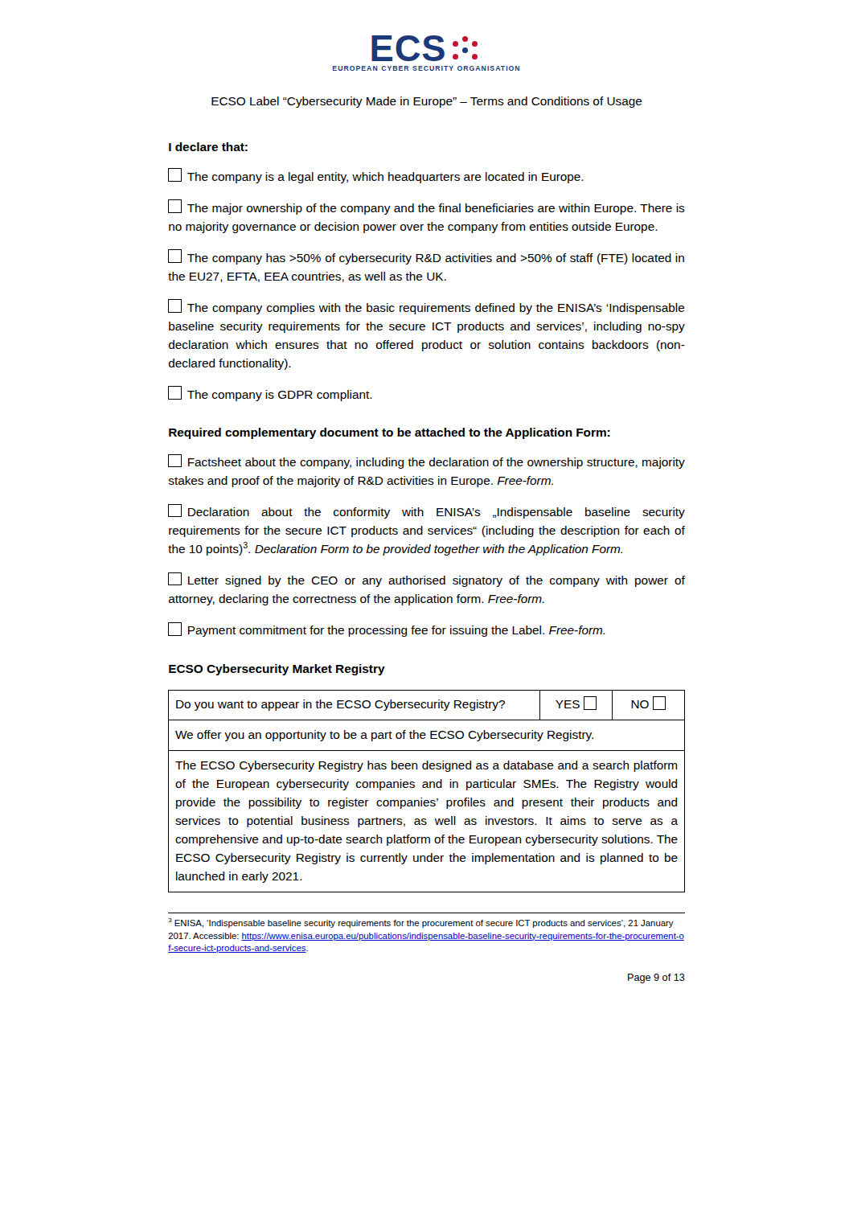ECS
EUROPEAN CYBER SECURITY ORGANISATION
ECSO Label “Cybersecurity Made in Europe” – Terms and Conditions of Usage
I declare that:
The company is a legal entity, which headquarters are located in Europe.
The major ownership of the company and the final beneficiaries are within Europe. There is no majority governance or decision power over the company from entities outside Europe.
The company has >50% of cybersecurity R&D activities and >50% of staff (FTE) located in the EU27, EFTA, EEA countries, as well as the UK.
The company complies with the basic requirements defined by the ENISA’s ‘Indispensable baseline security requirements for the secure ICT products and services’, including no-spy declaration which ensures that no offered product or solution contains backdoors (non-declared functionality).
The company is GDPR compliant.
Required complementary document to be attached to the Application Form:
Factsheet about the company, including the declaration of the ownership structure, majority stakes and proof of the majority of R&D activities in Europe. Free-form.
Declaration about the conformity with ENISA’s „Indispensable baseline security requirements for the secure ICT products and services“ (including the description for each of the 10 points)3. Declaration Form to be provided together with the Application Form.
Letter signed by the CEO or any authorised signatory of the company with power of attorney, declaring the correctness of the application form. Free-form.
Payment commitment for the processing fee for issuing the Label. Free-form.
ECSO Cybersecurity Market Registry
| Do you want to appear in the ECSO Cybersecurity Registry? | YES | NO |
| We offer you an opportunity to be a part of the ECSO Cybersecurity Registry. |
| The ECSO Cybersecurity Registry has been designed as a database and a search platform of the European cybersecurity companies and in particular SMEs. The Registry would provide the possibility to register companies’ profiles and present their products and services to potential business partners, as well as investors. It aims to serve as a comprehensive and up-to-date search platform of the European cybersecurity solutions. The ECSO Cybersecurity Registry is currently under the implementation and is planned to be launched in early 2021. |
3 ENISA, ‘Indispensable baseline security requirements for the procurement of secure ICT products and services’, 21 January 2017. Accessible: https://www.enisa.europa.eu/publications/indispensable-baseline-security-requirements-for-the-procurement-of-secure-ict-products-and-services.
Page 9 of 13